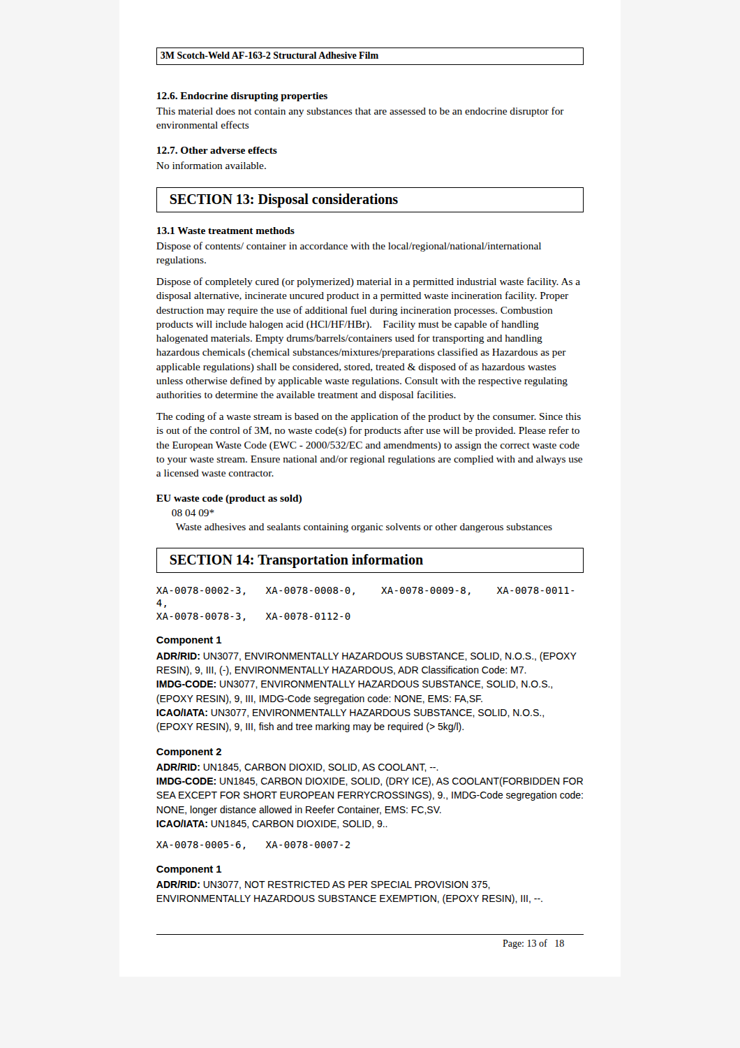3M Scotch-Weld AF-163-2 Structural Adhesive Film
12.6. Endocrine disrupting properties
This material does not contain any substances that are assessed to be an endocrine disruptor for environmental effects
12.7. Other adverse effects
No information available.
SECTION 13: Disposal considerations
13.1 Waste treatment methods
Dispose of contents/ container in accordance with the local/regional/national/international regulations.
Dispose of completely cured (or polymerized) material in a permitted industrial waste facility. As a disposal alternative, incinerate uncured product in a permitted waste incineration facility. Proper destruction may require the use of additional fuel during incineration processes. Combustion products will include halogen acid (HCl/HF/HBr). Facility must be capable of handling halogenated materials. Empty drums/barrels/containers used for transporting and handling hazardous chemicals (chemical substances/mixtures/preparations classified as Hazardous as per applicable regulations) shall be considered, stored, treated & disposed of as hazardous wastes unless otherwise defined by applicable waste regulations. Consult with the respective regulating authorities to determine the available treatment and disposal facilities.
The coding of a waste stream is based on the application of the product by the consumer. Since this is out of the control of 3M, no waste code(s) for products after use will be provided. Please refer to the European Waste Code (EWC - 2000/532/EC and amendments) to assign the correct waste code to your waste stream. Ensure national and/or regional regulations are complied with and always use a licensed waste contractor.
EU waste code (product as sold)
08 04 09*Waste adhesives and sealants containing organic solvents or other dangerous substances
SECTION 14: Transportation information
XA-0078-0002-3, XA-0078-0008-0, XA-0078-0009-8, XA-0078-0011-4,
XA-0078-0078-3, XA-0078-0112-0
Component 1
ADR/RID: UN3077, ENVIRONMENTALLY HAZARDOUS SUBSTANCE, SOLID, N.O.S., (EPOXY RESIN), 9, III, (-), ENVIRONMENTALLY HAZARDOUS, ADR Classification Code: M7.
IMDG-CODE: UN3077, ENVIRONMENTALLY HAZARDOUS SUBSTANCE, SOLID, N.O.S., (EPOXY RESIN), 9, III, IMDG-Code segregation code: NONE, EMS: FA,SF.
ICAO/IATA: UN3077, ENVIRONMENTALLY HAZARDOUS SUBSTANCE, SOLID, N.O.S., (EPOXY RESIN), 9, III, fish and tree marking may be required (> 5kg/l).
Component 2
ADR/RID: UN1845, CARBON DIOXID, SOLID, AS COOLANT, --.
IMDG-CODE: UN1845, CARBON DIOXIDE, SOLID, (DRY ICE), AS COOLANT(FORBIDDEN FOR SEA EXCEPT FOR SHORT EUROPEAN FERRYCROSSINGS), 9., IMDG-Code segregation code: NONE, longer distance allowed in Reefer Container, EMS: FC,SV.
ICAO/IATA: UN1845, CARBON DIOXIDE, SOLID, 9..
XA-0078-0005-6, XA-0078-0007-2
Component 1
ADR/RID: UN3077, NOT RESTRICTED AS PER SPECIAL PROVISION 375, ENVIRONMENTALLY HAZARDOUS SUBSTANCE EXEMPTION, (EPOXY RESIN), III, --.
Page: 13 of 18